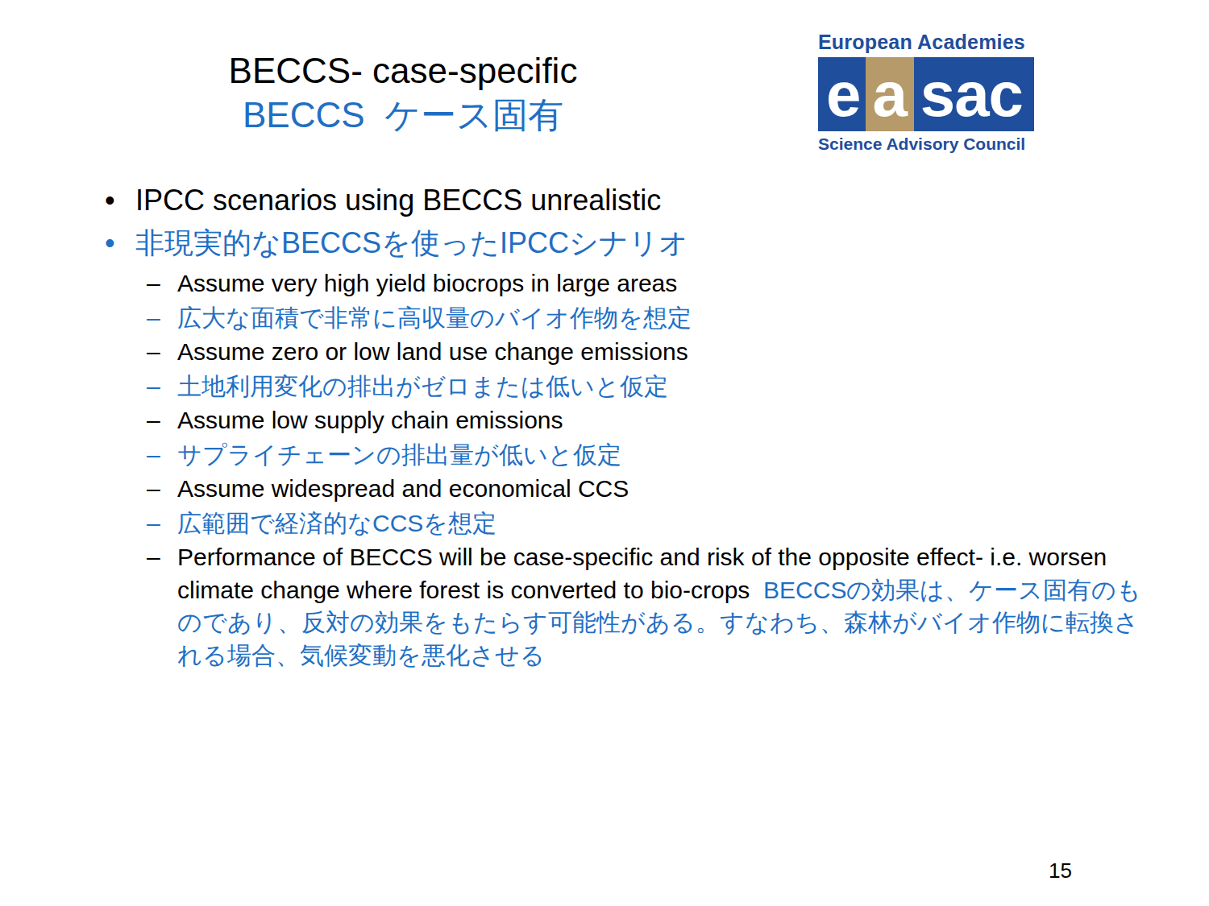European Academies
easac
Science Advisory Council
BECCS- case-specific BECCS ケース固有
IPCC scenarios using BECCS unrealistic
非現実的なBECCSを使ったIPCCシナリオ
Assume very high yield biocrops in large areas
広大な面積で非常に高収量のバイオ作物を想定
Assume zero or low land use change emissions
土地利用変化の排出がゼロまたは低いと仮定
Assume low supply chain emissions
サプライチェーンの排出量が低いと仮定
Assume widespread and economical CCS
広範囲で経済的なCCSを想定
Performance of BECCS will be case-specific and risk of the opposite effect- i.e. worsen climate change where forest is converted to bio-crops BECCSの効果は、ケース固有のものであり、反対の効果をもたらす可能性がある。すなわち、森林がバイオ作物に転換される場合、気候変動を悪化させる
15